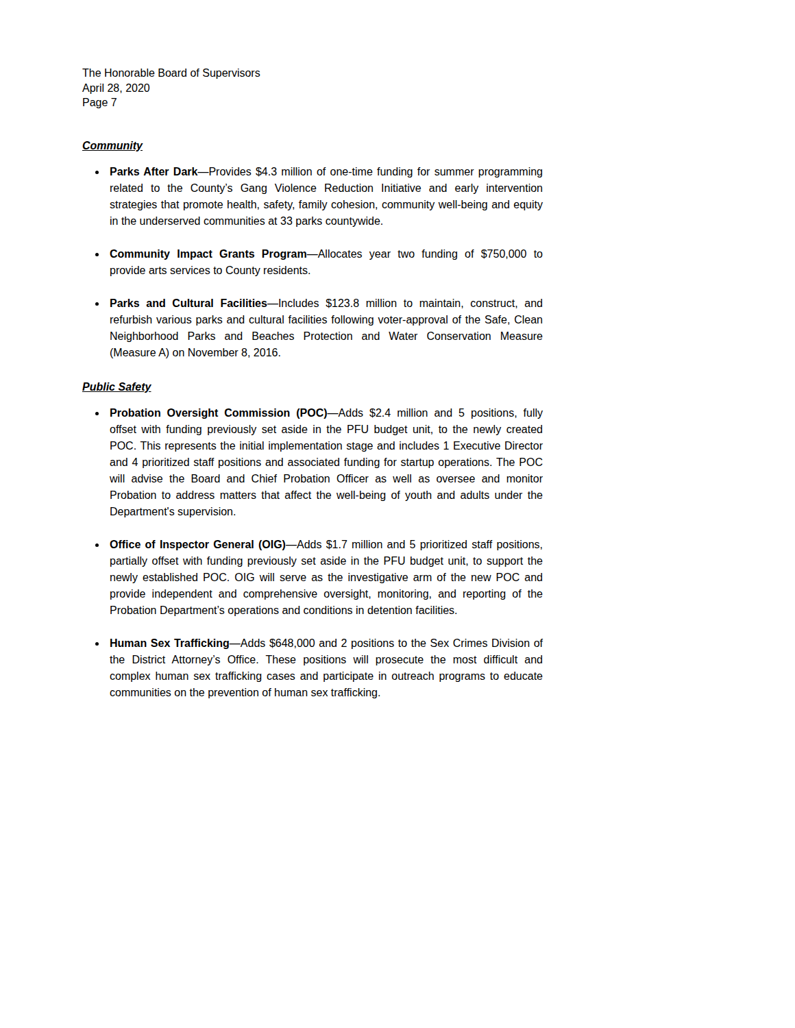The Honorable Board of Supervisors
April 28, 2020
Page 7
Community
Parks After Dark—Provides $4.3 million of one-time funding for summer programming related to the County’s Gang Violence Reduction Initiative and early intervention strategies that promote health, safety, family cohesion, community well-being and equity in the underserved communities at 33 parks countywide.
Community Impact Grants Program—Allocates year two funding of $750,000 to provide arts services to County residents.
Parks and Cultural Facilities—Includes $123.8 million to maintain, construct, and refurbish various parks and cultural facilities following voter-approval of the Safe, Clean Neighborhood Parks and Beaches Protection and Water Conservation Measure (Measure A) on November 8, 2016.
Public Safety
Probation Oversight Commission (POC)—Adds $2.4 million and 5 positions, fully offset with funding previously set aside in the PFU budget unit, to the newly created POC. This represents the initial implementation stage and includes 1 Executive Director and 4 prioritized staff positions and associated funding for startup operations. The POC will advise the Board and Chief Probation Officer as well as oversee and monitor Probation to address matters that affect the well-being of youth and adults under the Department's supervision.
Office of Inspector General (OIG)—Adds $1.7 million and 5 prioritized staff positions, partially offset with funding previously set aside in the PFU budget unit, to support the newly established POC. OIG will serve as the investigative arm of the new POC and provide independent and comprehensive oversight, monitoring, and reporting of the Probation Department’s operations and conditions in detention facilities.
Human Sex Trafficking—Adds $648,000 and 2 positions to the Sex Crimes Division of the District Attorney’s Office. These positions will prosecute the most difficult and complex human sex trafficking cases and participate in outreach programs to educate communities on the prevention of human sex trafficking.